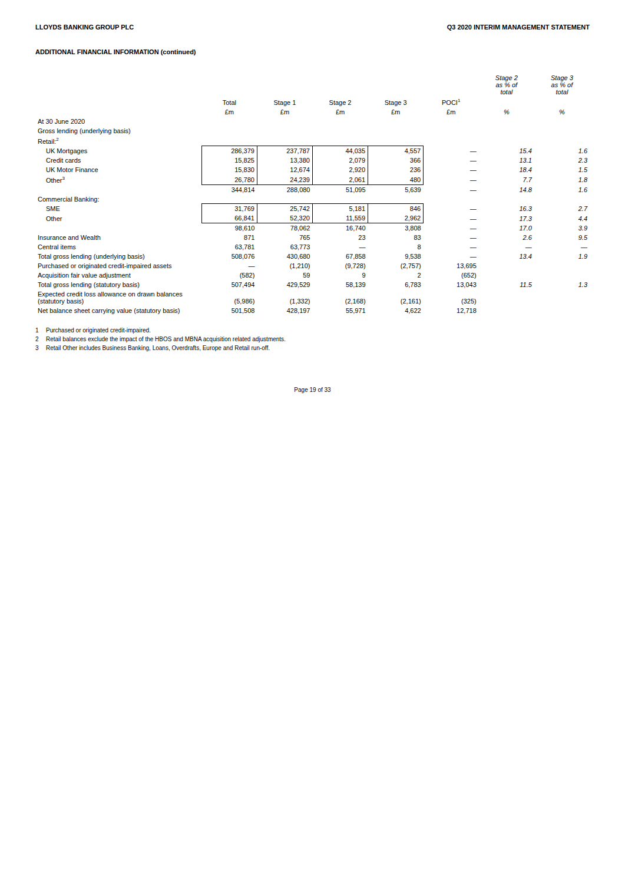LLOYDS BANKING GROUP PLC
Q3 2020 INTERIM MANAGEMENT STATEMENT
ADDITIONAL FINANCIAL INFORMATION (continued)
| | | | | | | Stage 2 as % of total | Stage 3 as % of total |
| --- | --- | --- | --- | --- | --- | --- | --- |
| | Total | Stage 1 | Stage 2 | Stage 3 | POCI 1 | | |
| | £m | £m | £m | £m | £m | % | % |
| At 30 June 2020 | |
| Gross lending (underlying basis) | |
| Retail: 2 | |
| UK Mortgages | 286,379 | 237,787 | 44,035 | 4,557 | — | 15.4 | 1.6 |
| Credit cards | 15,825 | 13,380 | 2,079 | 366 | — | 13.1 | 2.3 |
| UK Motor Finance | 15,830 | 12,674 | 2,920 | 236 | — | 18.4 | 1.5 |
| Other 3 | 26,780 | 24,239 | 2,061 | 480 | — | 7.7 | 1.8 |
| | 344,814 | 288,080 | 51,095 | 5,639 | — | 14.8 | 1.6 |
| Commercial Banking: | |
| SME | 31,769 | 25,742 | 5,181 | 846 | — | 16.3 | 2.7 |
| Other | 66,841 | 52,320 | 11,559 | 2,962 | — | 17.3 | 4.4 |
| | 98,610 | 78,062 | 16,740 | 3,808 | — | 17.0 | 3.9 |
| Insurance and Wealth | 871 | 765 | 23 | 83 | — | 2.6 | 9.5 |
| Central items | 63,781 | 63,773 | — | 8 | — | — | — |
| Total gross lending (underlying basis) | 508,076 | 430,680 | 67,858 | 9,538 | — | 13.4 | 1.9 |
| Purchased or originated credit-impaired assets | — | (1,210) | (9,728) | (2,757) | 13,695 | | |
| Acquisition fair value adjustment | (582) | 59 | 9 | 2 | (652) | | |
| Total gross lending (statutory basis) | 507,494 | 429,529 | 58,139 | 6,783 | 13,043 | 11.5 | 1.3 |
| Expected credit loss allowance on drawn balances (statutory basis) | (5,986) | (1,332) | (2,168) | (2,161) | (325) | | |
| Net balance sheet carrying value (statutory basis) | 501,508 | 428,197 | 55,971 | 4,622 | 12,718 | | |
1 Purchased or originated credit-impaired.
2 Retail balances exclude the impact of the HBOS and MBNA acquisition related adjustments.
3 Retail Other includes Business Banking, Loans, Overdrafts, Europe and Retail run-off.
Page 19 of 33